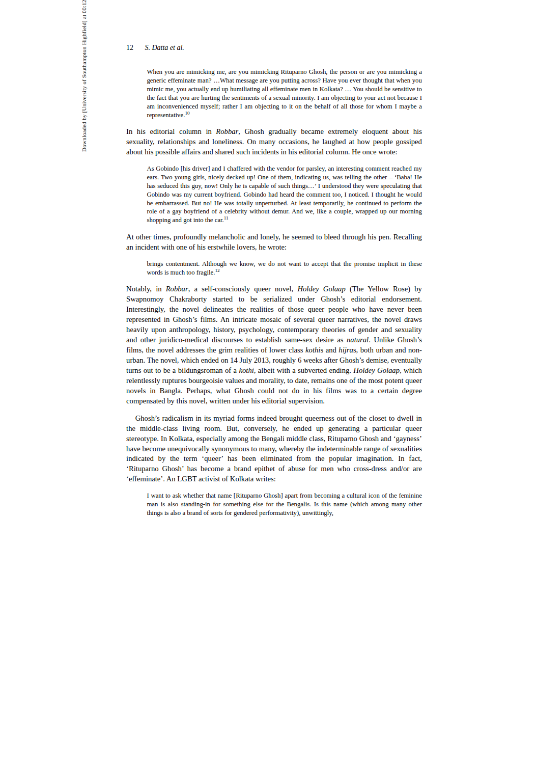Downloaded by [University of Southampton Highfield] at 00:12 05 February 2015
12 S. Datta et al.
When you are mimicking me, are you mimicking Rituparno Ghosh, the person or are you mimicking a generic effeminate man? …What message are you putting across? Have you ever thought that when you mimic me, you actually end up humiliating all effeminate men in Kolkata? … You should be sensitive to the fact that you are hurting the sentiments of a sexual minority. I am objecting to your act not because I am inconvenienced myself; rather I am objecting to it on the behalf of all those for whom I maybe a representative.10
In his editorial column in Robbar, Ghosh gradually became extremely eloquent about his sexuality, relationships and loneliness. On many occasions, he laughed at how people gossiped about his possible affairs and shared such incidents in his editorial column. He once wrote:
As Gobindo [his driver] and I chaffered with the vendor for parsley, an interesting comment reached my ears. Two young girls, nicely decked up! One of them, indicating us, was telling the other – ‘Baba! He has seduced this guy, now! Only he is capable of such things…’ I understood they were speculating that Gobindo was my current boyfriend. Gobindo had heard the comment too, I noticed. I thought he would be embarrassed. But no! He was totally unperturbed. At least temporarily, he continued to perform the role of a gay boyfriend of a celebrity without demur. And we, like a couple, wrapped up our morning shopping and got into the car.11
At other times, profoundly melancholic and lonely, he seemed to bleed through his pen. Recalling an incident with one of his erstwhile lovers, he wrote:
brings contentment. Although we know, we do not want to accept that the promise implicit in these words is much too fragile.12
Notably, in Robbar, a self-consciously queer novel, Holdey Golaap (The Yellow Rose) by Swapnomoy Chakraborty started to be serialized under Ghosh’s editorial endorsement. Interestingly, the novel delineates the realities of those queer people who have never been represented in Ghosh’s films. An intricate mosaic of several queer narratives, the novel draws heavily upon anthropology, history, psychology, contemporary theories of gender and sexuality and other juridico-medical discourses to establish same-sex desire as natural. Unlike Ghosh’s films, the novel addresses the grim realities of lower class kothis and hijras, both urban and non-urban. The novel, which ended on 14 July 2013, roughly 6 weeks after Ghosh’s demise, eventually turns out to be a bildungsroman of a kothi, albeit with a subverted ending. Holdey Golaap, which relentlessly ruptures bourgeoisie values and morality, to date, remains one of the most potent queer novels in Bangla. Perhaps, what Ghosh could not do in his films was to a certain degree compensated by this novel, written under his editorial supervision.
Ghosh’s radicalism in its myriad forms indeed brought queerness out of the closet to dwell in the middle-class living room. But, conversely, he ended up generating a particular queer stereotype. In Kolkata, especially among the Bengali middle class, Rituparno Ghosh and ‘gayness’ have become unequivocally synonymous to many, whereby the indeterminable range of sexualities indicated by the term ‘queer’ has been eliminated from the popular imagination. In fact, ‘Rituparno Ghosh’ has become a brand epithet of abuse for men who cross-dress and/or are ‘effeminate’. An LGBT activist of Kolkata writes:
I want to ask whether that name [Rituparno Ghosh] apart from becoming a cultural icon of the feminine man is also standing-in for something else for the Bengalis. Is this name (which among many other things is also a brand of sorts for gendered performativity), unwittingly,